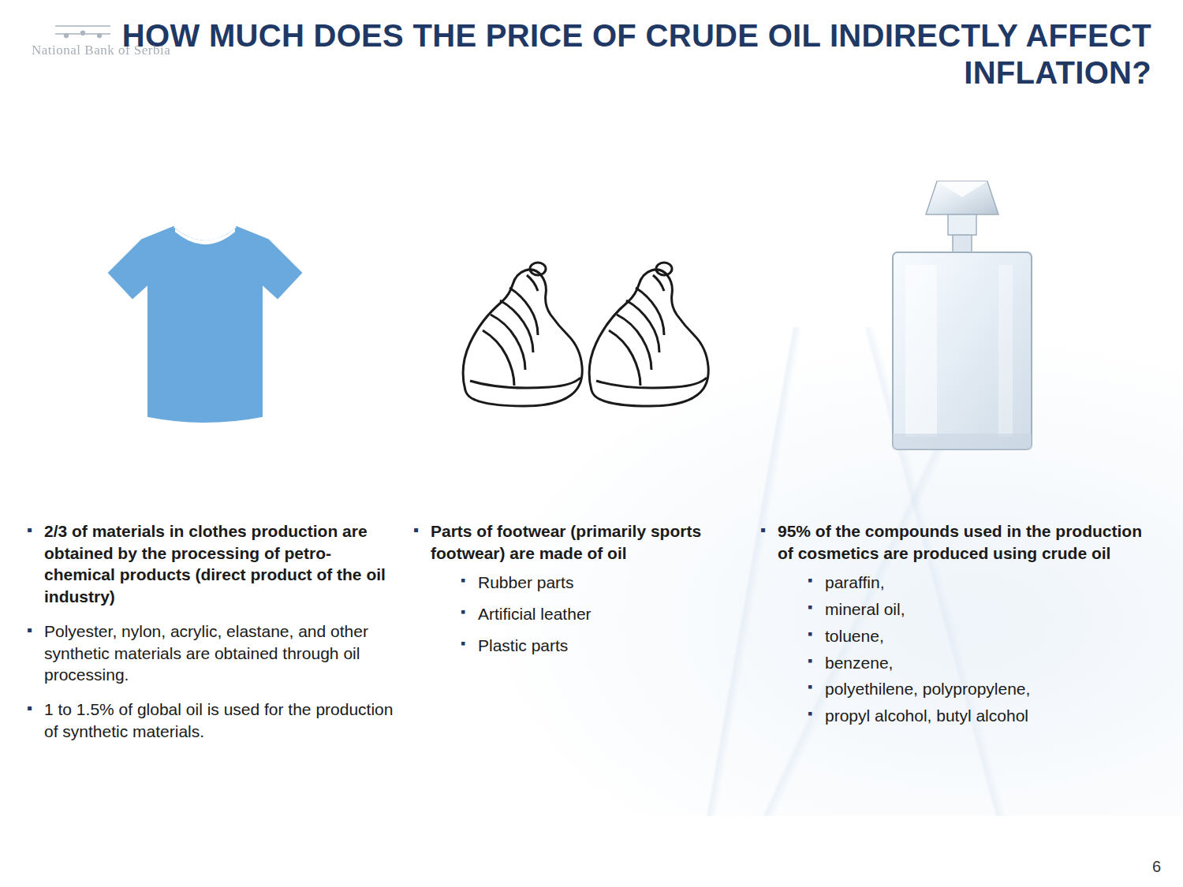National Bank of Serbia
HOW MUCH DOES THE PRICE OF CRUDE OIL INDIRECTLY AFFECT INFLATION?
2/3 of materials in clothes production are obtained by the processing of petro-chemical products (direct product of the oil industry)
Polyester, nylon, acrylic, elastane, and other synthetic materials are obtained through oil processing.
1 to 1.5% of global oil is used for the production of synthetic materials.
Parts of footwear (primarily sports footwear) are made of oil
Rubber parts
Artificial leather
Plastic parts
95% of the compounds used in the production of cosmetics are produced using crude oil
paraffin,
mineral oil,
toluene,
benzene,
polyethilene, polypropylene,
propyl alcohol, butyl alcohol
6